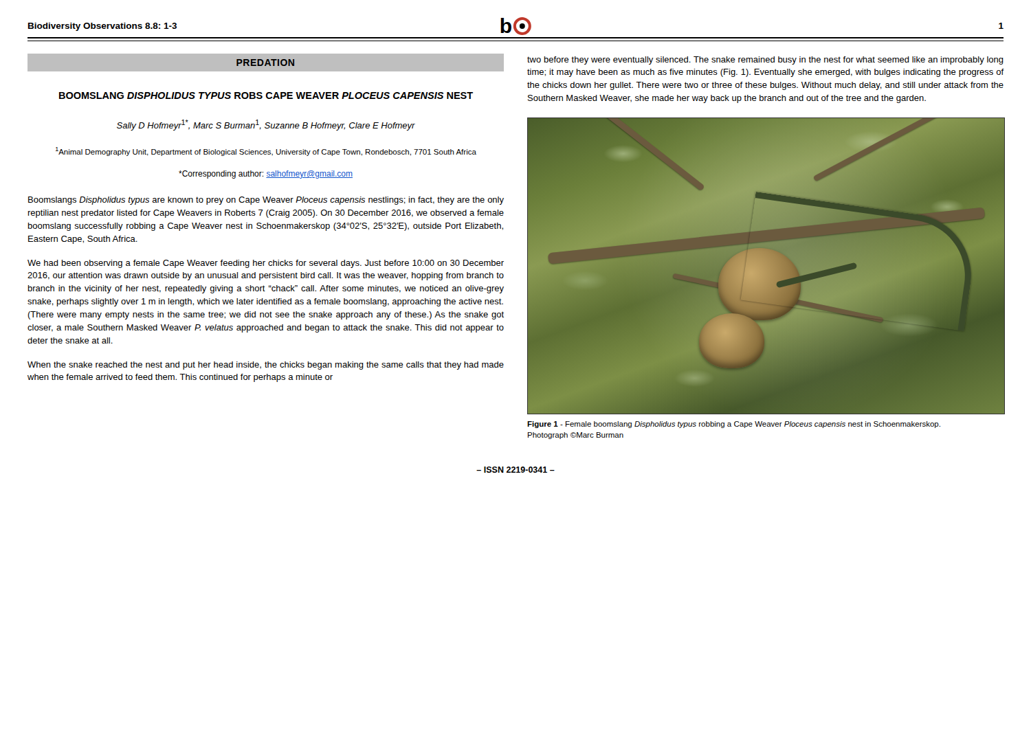Biodiversity Observations 8.8: 1-3
b
1
PREDATION
BOOMSLANG DISPHOLIDUS TYPUS ROBS CAPE WEAVER PLOCEUS CAPENSIS NEST
Sally D Hofmeyr1*, Marc S Burman1, Suzanne B Hofmeyr, Clare E Hofmeyr
1Animal Demography Unit, Department of Biological Sciences, University of Cape Town, Rondebosch, 7701 South Africa
*Corresponding author: salhofmeyr@gmail.com
Boomslangs Dispholidus typus are known to prey on Cape Weaver Ploceus capensis nestlings; in fact, they are the only reptilian nest predator listed for Cape Weavers in Roberts 7 (Craig 2005). On 30 December 2016, we observed a female boomslang successfully robbing a Cape Weaver nest in Schoenmakerskop (34°02′S, 25°32′E), outside Port Elizabeth, Eastern Cape, South Africa.
We had been observing a female Cape Weaver feeding her chicks for several days. Just before 10:00 on 30 December 2016, our attention was drawn outside by an unusual and persistent bird call. It was the weaver, hopping from branch to branch in the vicinity of her nest, repeatedly giving a short “chack” call. After some minutes, we noticed an olive-grey snake, perhaps slightly over 1 m in length, which we later identified as a female boomslang, approaching the active nest. (There were many empty nests in the same tree; we did not see the snake approach any of these.) As the snake got closer, a male Southern Masked Weaver P. velatus approached and began to attack the snake. This did not appear to deter the snake at all.
When the snake reached the nest and put her head inside, the chicks began making the same calls that they had made when the female arrived to feed them. This continued for perhaps a minute or
two before they were eventually silenced. The snake remained busy in the nest for what seemed like an improbably long time; it may have been as much as five minutes (Fig. 1). Eventually she emerged, with bulges indicating the progress of the chicks down her gullet. There were two or three of these bulges. Without much delay, and still under attack from the Southern Masked Weaver, she made her way back up the branch and out of the tree and the garden.
Figure 1 - Female boomslang Dispholidus typus robbing a Cape Weaver Ploceus capensis nest in Schoenmakerskop.
Photograph ©Marc Burman
– ISSN 2219-0341 –